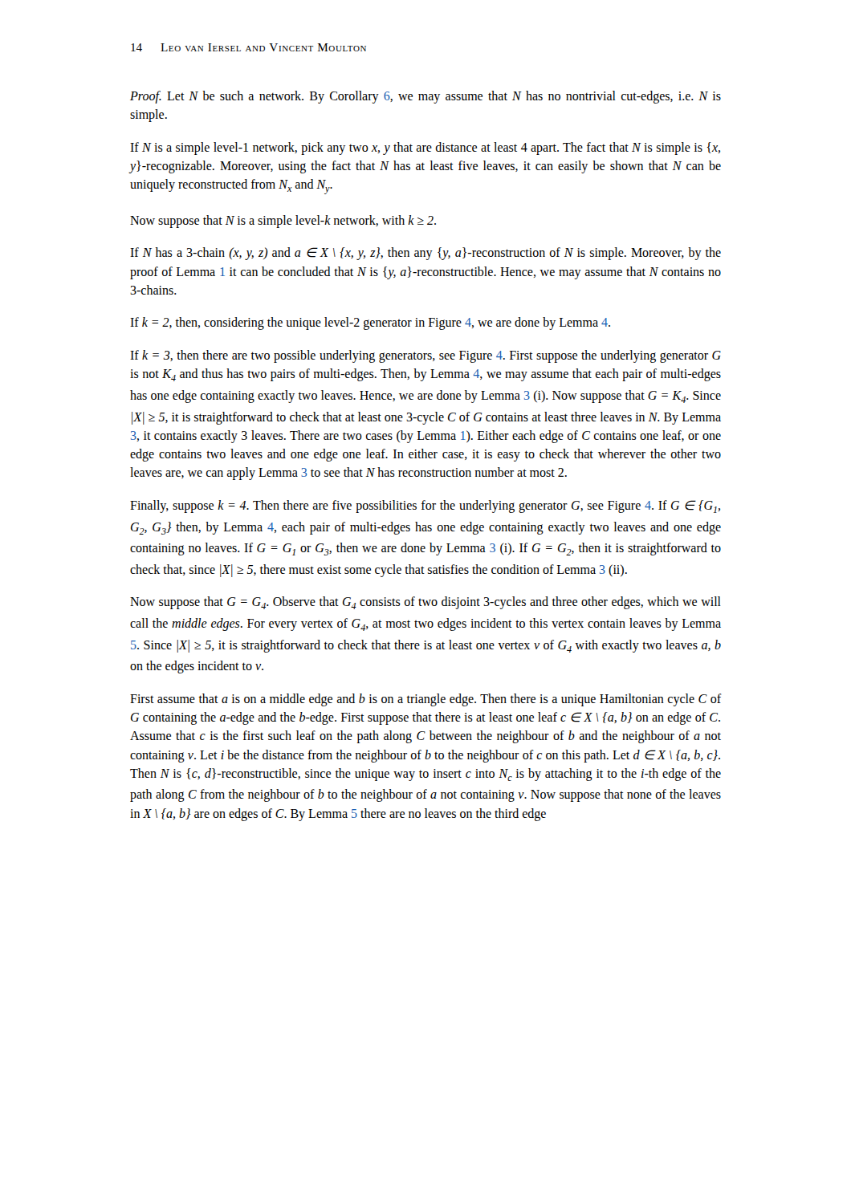14 Leo van Iersel and Vincent Moulton
Proof. Let N be such a network. By Corollary 6, we may assume that N has no nontrivial cut-edges, i.e. N is simple.
If N is a simple level-1 network, pick any two x, y that are distance at least 4 apart. The fact that N is simple is {x, y}-recognizable. Moreover, using the fact that N has at least five leaves, it can easily be shown that N can be uniquely reconstructed from Nx and Ny.
Now suppose that N is a simple level-k network, with k ≥ 2.
If N has a 3-chain (x, y, z) and a ∈ X \ {x, y, z}, then any {y, a}-reconstruction of N is simple. Moreover, by the proof of Lemma 1 it can be concluded that N is {y, a}-reconstructible. Hence, we may assume that N contains no 3-chains.
If k = 2, then, considering the unique level-2 generator in Figure 4, we are done by Lemma 4.
If k = 3, then there are two possible underlying generators, see Figure 4. First suppose the underlying generator G is not K4 and thus has two pairs of multi-edges. Then, by Lemma 4, we may assume that each pair of multi-edges has one edge containing exactly two leaves. Hence, we are done by Lemma 3 (i). Now suppose that G = K4. Since |X| ≥ 5, it is straightforward to check that at least one 3-cycle C of G contains at least three leaves in N. By Lemma 3, it contains exactly 3 leaves. There are two cases (by Lemma 1). Either each edge of C contains one leaf, or one edge contains two leaves and one edge one leaf. In either case, it is easy to check that wherever the other two leaves are, we can apply Lemma 3 to see that N has reconstruction number at most 2.
Finally, suppose k = 4. Then there are five possibilities for the underlying generator G, see Figure 4. If G ∈ {G1, G2, G3} then, by Lemma 4, each pair of multi-edges has one edge containing exactly two leaves and one edge containing no leaves. If G = G1 or G3, then we are done by Lemma 3 (i). If G = G2, then it is straightforward to check that, since |X| ≥ 5, there must exist some cycle that satisfies the condition of Lemma 3 (ii).
Now suppose that G = G4. Observe that G4 consists of two disjoint 3-cycles and three other edges, which we will call the middle edges. For every vertex of G4, at most two edges incident to this vertex contain leaves by Lemma 5. Since |X| ≥ 5, it is straightforward to check that there is at least one vertex v of G4 with exactly two leaves a, b on the edges incident to v.
First assume that a is on a middle edge and b is on a triangle edge. Then there is a unique Hamiltonian cycle C of G containing the a-edge and the b-edge. First suppose that there is at least one leaf c ∈ X \ {a, b} on an edge of C. Assume that c is the first such leaf on the path along C between the neighbour of b and the neighbour of a not containing v. Let i be the distance from the neighbour of b to the neighbour of c on this path. Let d ∈ X \ {a, b, c}. Then N is {c, d}-reconstructible, since the unique way to insert c into Nc is by attaching it to the i-th edge of the path along C from the neighbour of b to the neighbour of a not containing v. Now suppose that none of the leaves in X \ {a, b} are on edges of C. By Lemma 5 there are no leaves on the third edge